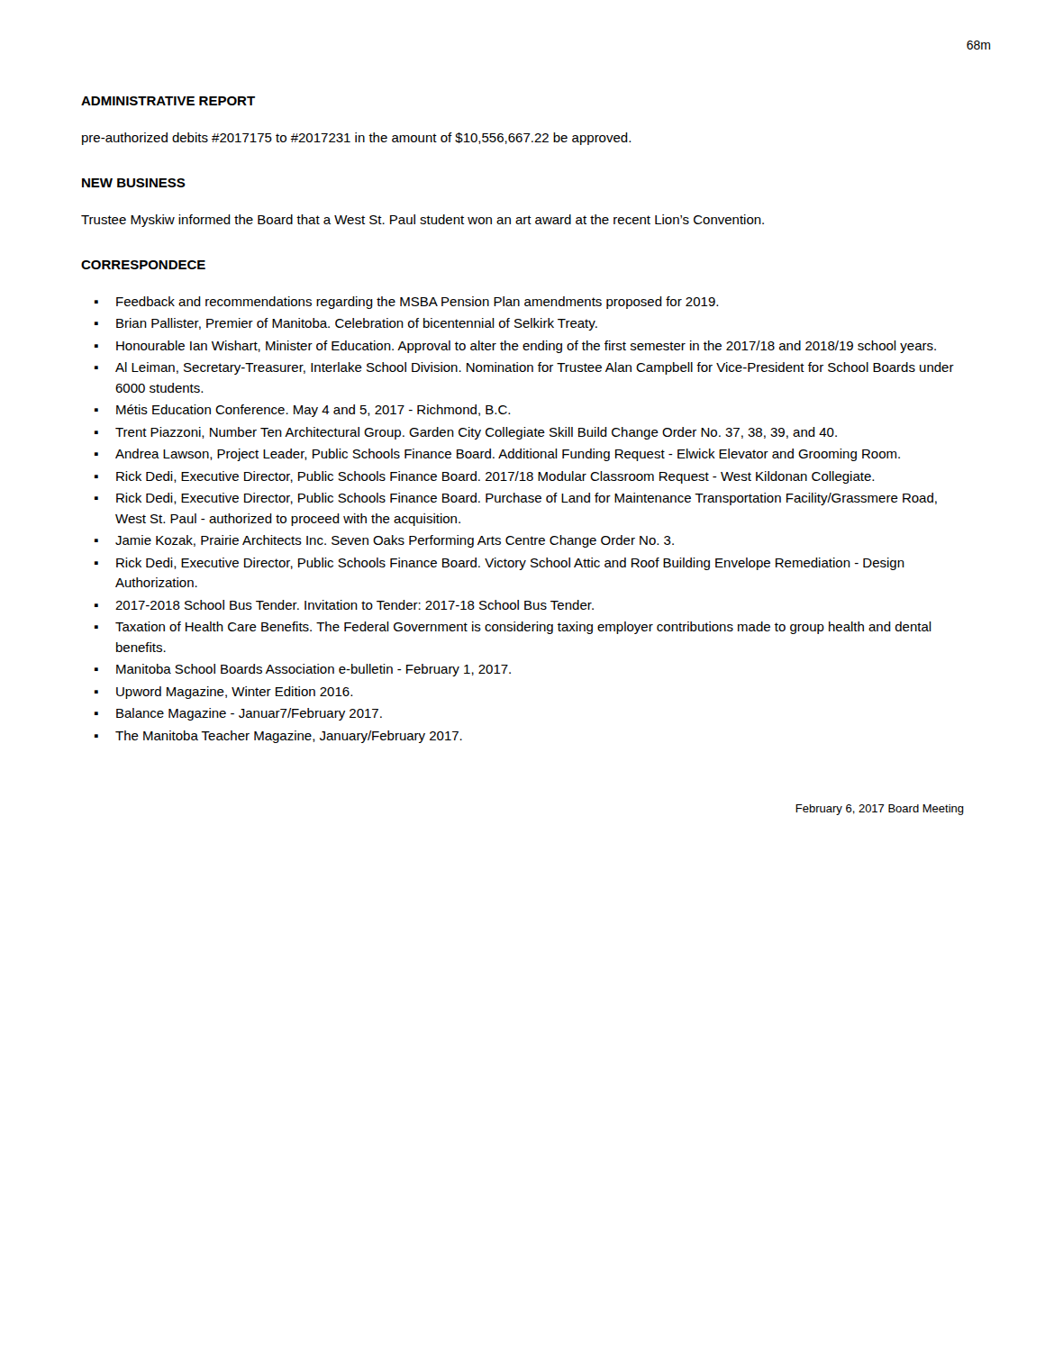68m
ADMINISTRATIVE REPORT
pre-authorized debits #2017175 to #2017231 in the amount of $10,556,667.22 be approved.
NEW BUSINESS
Trustee Myskiw informed the Board that a West St. Paul student won an art award at the recent Lion’s Convention.
CORRESPONDECE
Feedback and recommendations regarding the MSBA Pension Plan amendments proposed for 2019.
Brian Pallister, Premier of Manitoba. Celebration of bicentennial of Selkirk Treaty.
Honourable Ian Wishart, Minister of Education. Approval to alter the ending of the first semester in the 2017/18 and 2018/19 school years.
Al Leiman, Secretary-Treasurer, Interlake School Division. Nomination for Trustee Alan Campbell for Vice-President for School Boards under 6000 students.
Métis Education Conference. May 4 and 5, 2017 - Richmond, B.C.
Trent Piazzoni, Number Ten Architectural Group. Garden City Collegiate Skill Build Change Order No. 37, 38, 39, and 40.
Andrea Lawson, Project Leader, Public Schools Finance Board. Additional Funding Request - Elwick Elevator and Grooming Room.
Rick Dedi, Executive Director, Public Schools Finance Board. 2017/18 Modular Classroom Request - West Kildonan Collegiate.
Rick Dedi, Executive Director, Public Schools Finance Board. Purchase of Land for Maintenance Transportation Facility/Grassmere Road, West St. Paul - authorized to proceed with the acquisition.
Jamie Kozak, Prairie Architects Inc. Seven Oaks Performing Arts Centre Change Order No. 3.
Rick Dedi, Executive Director, Public Schools Finance Board. Victory School Attic and Roof Building Envelope Remediation - Design Authorization.
2017-2018 School Bus Tender. Invitation to Tender: 2017-18 School Bus Tender.
Taxation of Health Care Benefits. The Federal Government is considering taxing employer contributions made to group health and dental benefits.
Manitoba School Boards Association e-bulletin - February 1, 2017.
Upword Magazine, Winter Edition 2016.
Balance Magazine - Januar7/February 2017.
The Manitoba Teacher Magazine, January/February 2017.
February 6, 2017 Board Meeting